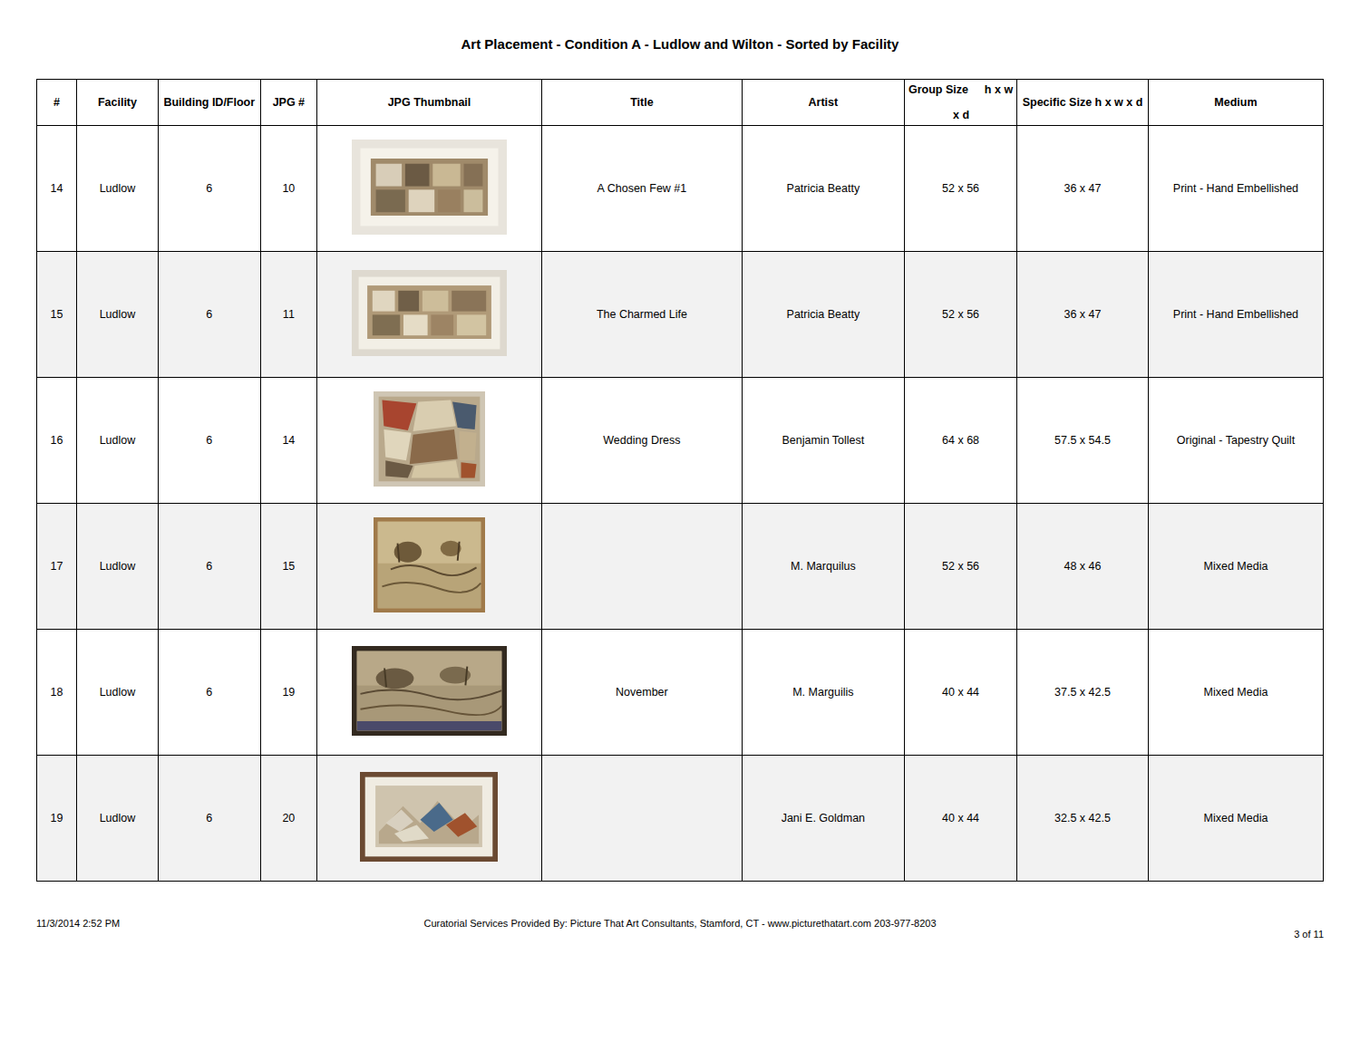Art Placement - Condition A - Ludlow and Wilton - Sorted by Facility
| # | Facility | Building ID/Floor | JPG # | JPG Thumbnail | Title | Artist | Group Size h x w x d | Specific Size h x w x d | Medium |
| --- | --- | --- | --- | --- | --- | --- | --- | --- | --- |
| 14 | Ludlow | 6 | 10 | | A Chosen Few #1 | Patricia Beatty | 52 x 56 | 36 x 47 | Print - Hand Embellished |
| 15 | Ludlow | 6 | 11 | | The Charmed Life | Patricia Beatty | 52 x 56 | 36 x 47 | Print - Hand Embellished |
| 16 | Ludlow | 6 | 14 | | Wedding Dress | Benjamin Tollest | 64 x 68 | 57.5 x 54.5 | Original - Tapestry Quilt |
| 17 | Ludlow | 6 | 15 | | | M. Marquilus | 52 x 56 | 48 x 46 | Mixed Media |
| 18 | Ludlow | 6 | 19 | | November | M. Marguilis | 40 x 44 | 37.5 x 42.5 | Mixed Media |
| 19 | Ludlow | 6 | 20 | | | Jani E. Goldman | 40 x 44 | 32.5 x 42.5 | Mixed Media |
11/3/2014 2:52 PM
Curatorial Services Provided By: Picture That Art Consultants, Stamford, CT - www.picturethatart.com 203-977-8203
3 of 11